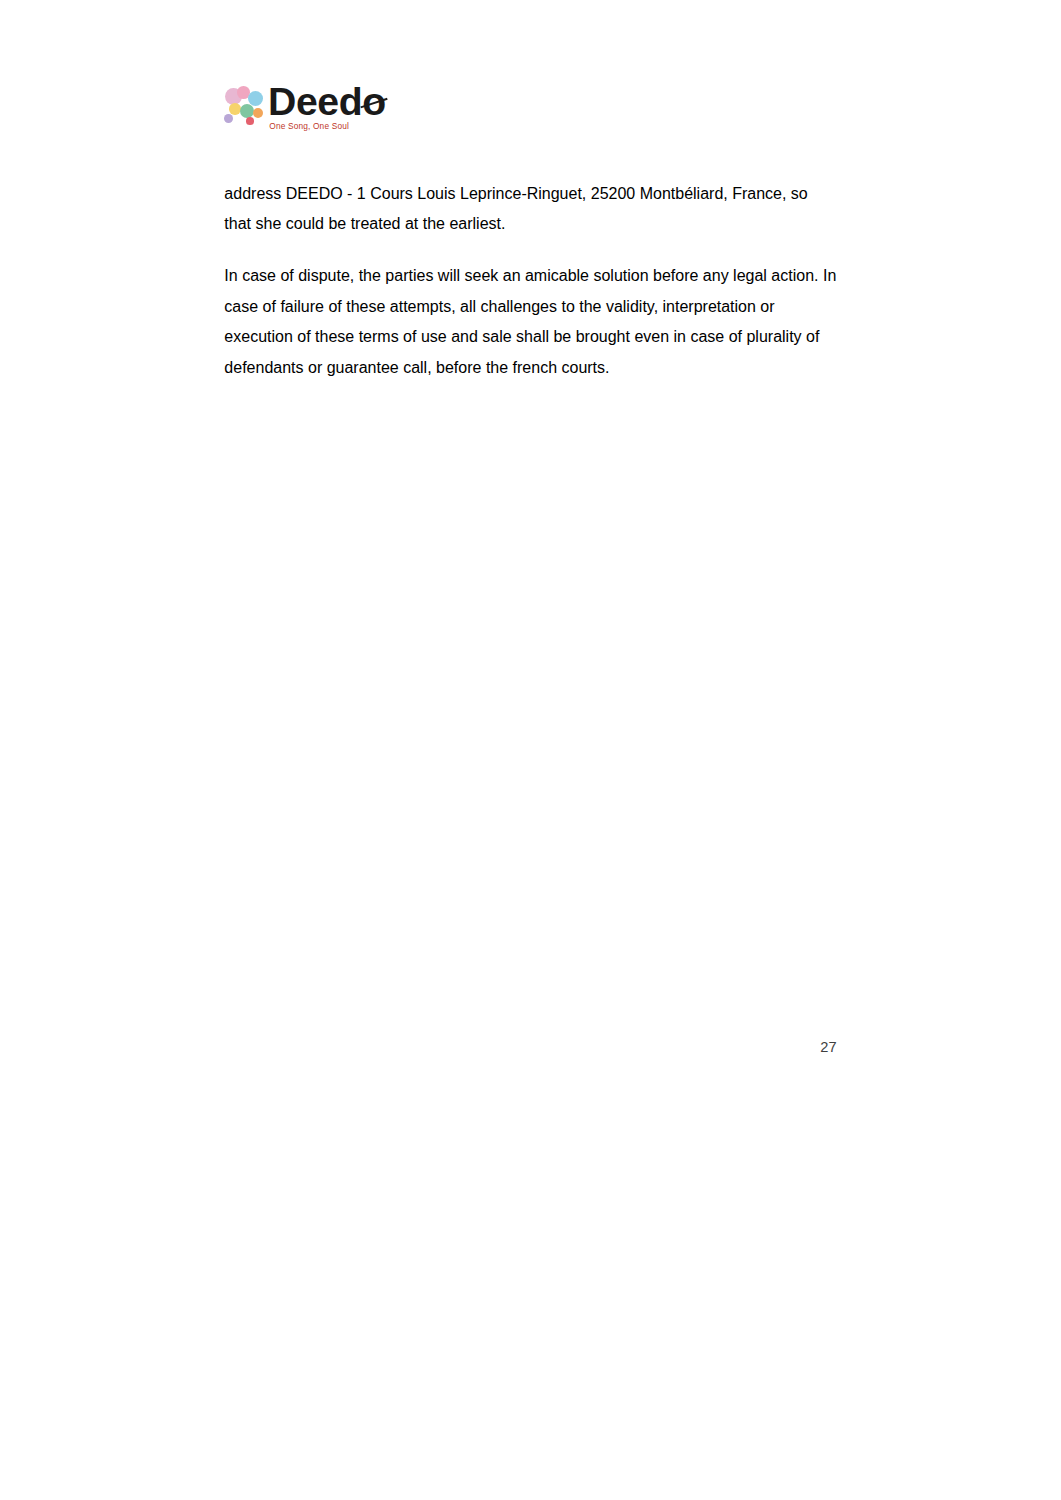Deedo One Song, One Soul
address DEEDO - 1 Cours Louis Leprince-Ringuet, 25200 Montbéliard, France, so that she could be treated at the earliest.
In case of dispute, the parties will seek an amicable solution before any legal action. In case of failure of these attempts, all challenges to the validity, interpretation or execution of these terms of use and sale shall be brought even in case of plurality of defendants or guarantee call, before the french courts.
27